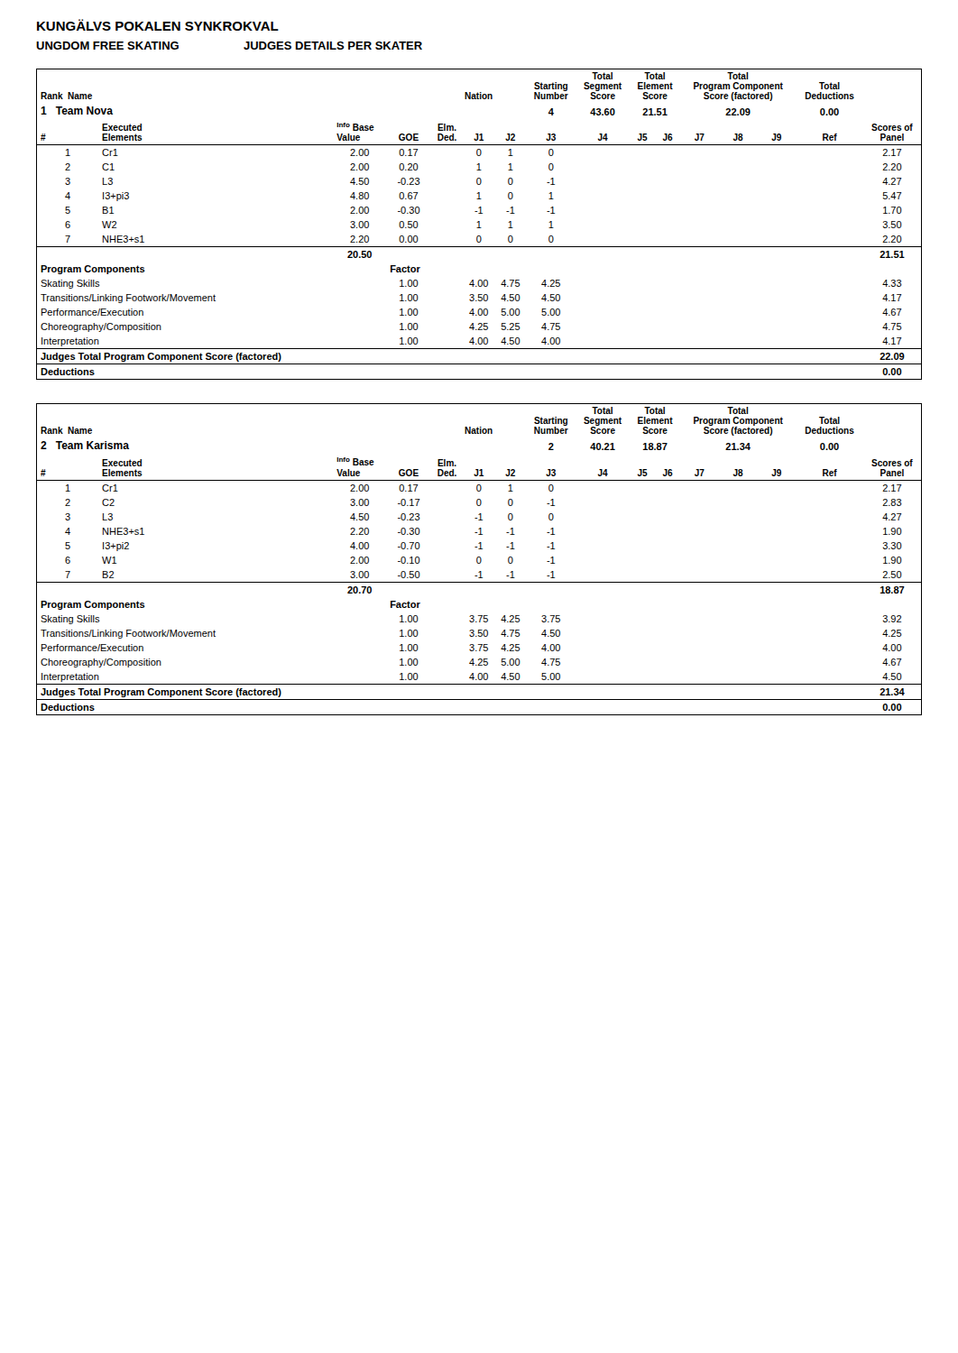KUNGÄLVS POKALEN SYNKROKVAL
UNGDOM FREE SKATINGJUDGES DETAILS PER SKATER
| Rank Name | Nation | Starting Number | Total Segment Score | Total Element Score | Total Program Component Score (factored) | Total Deductions |
| --- | --- | --- | --- | --- | --- | --- |
| 1 Team Nova | | 4 | 43.60 | 21.51 | 22.09 | 0.00 |
| # | Executed Elements | Info Base Value | GOE | Elm. Ded. | J1 | J2 | J3 | J4 | J5 | J6 | J7 | J8 | J9 | Ref | Scores of Panel |
| 1 | Cr1 | 2.00 | 0.17 | | 0 | 1 | 0 | | | | | | | | 2.17 |
| 2 | C1 | 2.00 | 0.20 | | 1 | 1 | 0 | | | | | | | | 2.20 |
| 3 | L3 | 4.50 | -0.23 | | 0 | 0 | -1 | | | | | | | | 4.27 |
| 4 | I3+pi3 | 4.80 | 0.67 | | 1 | 0 | 1 | | | | | | | | 5.47 |
| 5 | B1 | 2.00 | -0.30 | | -1 | -1 | -1 | | | | | | | | 1.70 |
| 6 | W2 | 3.00 | 0.50 | | 1 | 1 | 1 | | | | | | | | 3.50 |
| 7 | NHE3+s1 | 2.20 | 0.00 | | 0 | 0 | 0 | | | | | | | | 2.20 |
| | | 20.50 | | | | 21.51 |
| Program Components | | Factor | |
| Skating Skills | | 1.00 | | 4.00 | 4.75 | 4.25 | | | | | | | | 4.33 |
| Transitions/Linking Footwork/Movement | | 1.00 | | 3.50 | 4.50 | 4.50 | | | | | | | | 4.17 |
| Performance/Execution | | 1.00 | | 4.00 | 5.00 | 5.00 | | | | | | | | 4.67 |
| Choreography/Composition | | 1.00 | | 4.25 | 5.25 | 4.75 | | | | | | | | 4.75 |
| Interpretation | | 1.00 | | 4.00 | 4.50 | 4.00 | | | | | | | | 4.17 |
| Judges Total Program Component Score (factored) | | 22.09 |
| Deductions | | 0.00 |
| Rank Name | Nation | Starting Number | Total Segment Score | Total Element Score | Total Program Component Score (factored) | Total Deductions |
| --- | --- | --- | --- | --- | --- | --- |
| 2 Team Karisma | | 2 | 40.21 | 18.87 | 21.34 | 0.00 |
| # | Executed Elements | Info Base Value | GOE | Elm. Ded. | J1 | J2 | J3 | J4 | J5 | J6 | J7 | J8 | J9 | Ref | Scores of Panel |
| 1 | Cr1 | 2.00 | 0.17 | | 0 | 1 | 0 | | | | | | | | 2.17 |
| 2 | C2 | 3.00 | -0.17 | | 0 | 0 | -1 | | | | | | | | 2.83 |
| 3 | L3 | 4.50 | -0.23 | | -1 | 0 | 0 | | | | | | | | 4.27 |
| 4 | NHE3+s1 | 2.20 | -0.30 | | -1 | -1 | -1 | | | | | | | | 1.90 |
| 5 | I3+pi2 | 4.00 | -0.70 | | -1 | -1 | -1 | | | | | | | | 3.30 |
| 6 | W1 | 2.00 | -0.10 | | 0 | 0 | -1 | | | | | | | | 1.90 |
| 7 | B2 | 3.00 | -0.50 | | -1 | -1 | -1 | | | | | | | | 2.50 |
| | | 20.70 | | | | 18.87 |
| Program Components | | Factor | |
| Skating Skills | | 1.00 | | 3.75 | 4.25 | 3.75 | | | | | | | | 3.92 |
| Transitions/Linking Footwork/Movement | | 1.00 | | 3.50 | 4.75 | 4.50 | | | | | | | | 4.25 |
| Performance/Execution | | 1.00 | | 3.75 | 4.25 | 4.00 | | | | | | | | 4.00 |
| Choreography/Composition | | 1.00 | | 4.25 | 5.00 | 4.75 | | | | | | | | 4.67 |
| Interpretation | | 1.00 | | 4.00 | 4.50 | 5.00 | | | | | | | | 4.50 |
| Judges Total Program Component Score (factored) | | 21.34 |
| Deductions | | 0.00 |